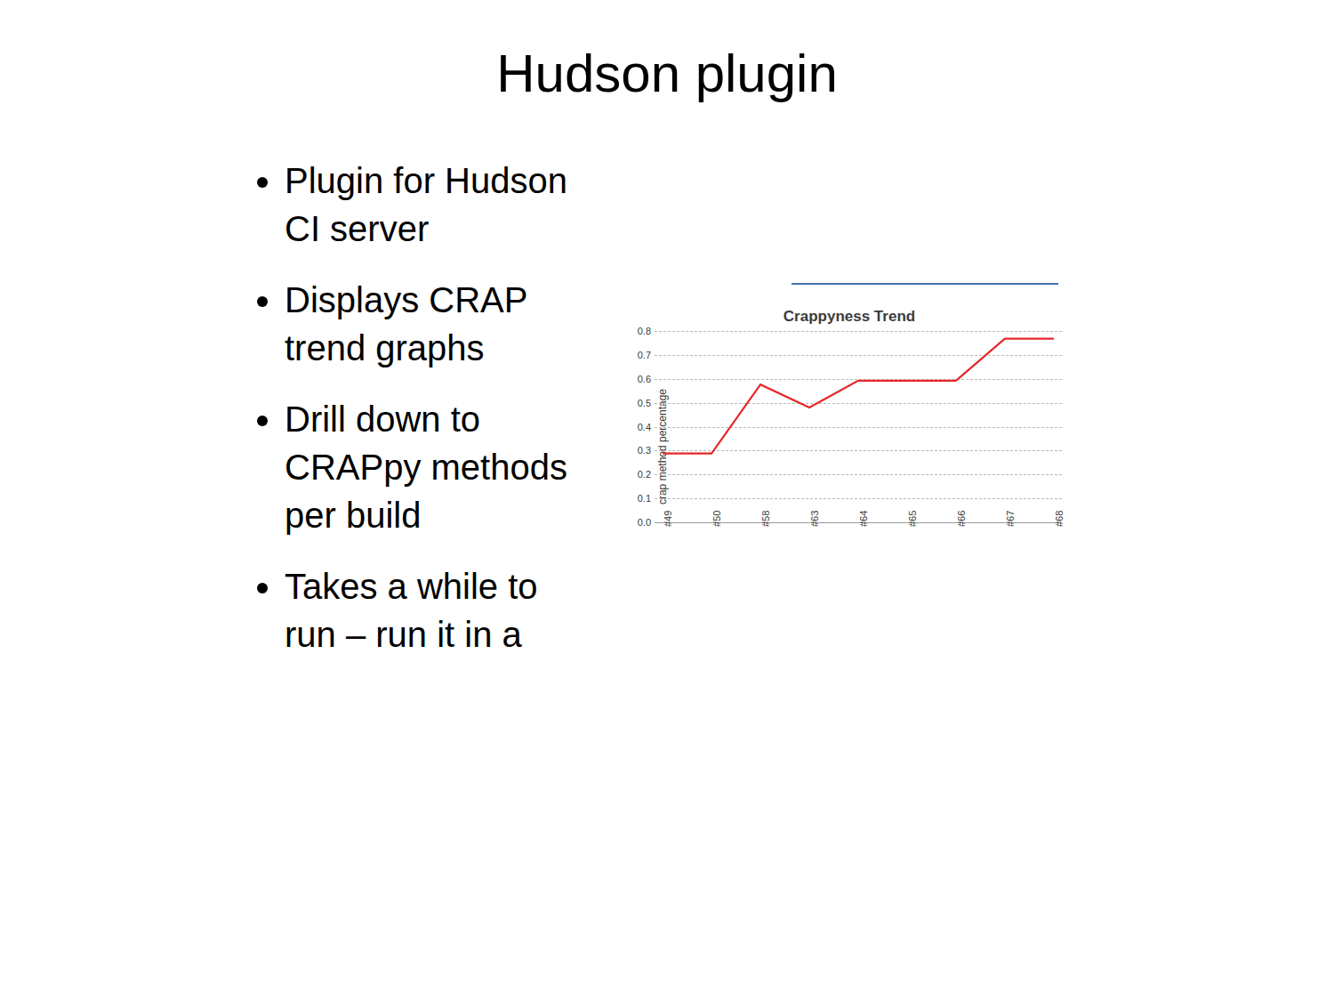Hudson plugin
Plugin for Hudson CI server
Displays CRAP trend graphs
Drill down to CRAPpy methods per build
Takes a while to run – run it in a nightly or slow feedback loop
Crappyness Trend
crap method percentage
0.8 0.7 0.6 0.5 0.4 0.3 0.2 0.1 0.0
#49 #50 #58 #63 #64 #65 #66 #67 #68